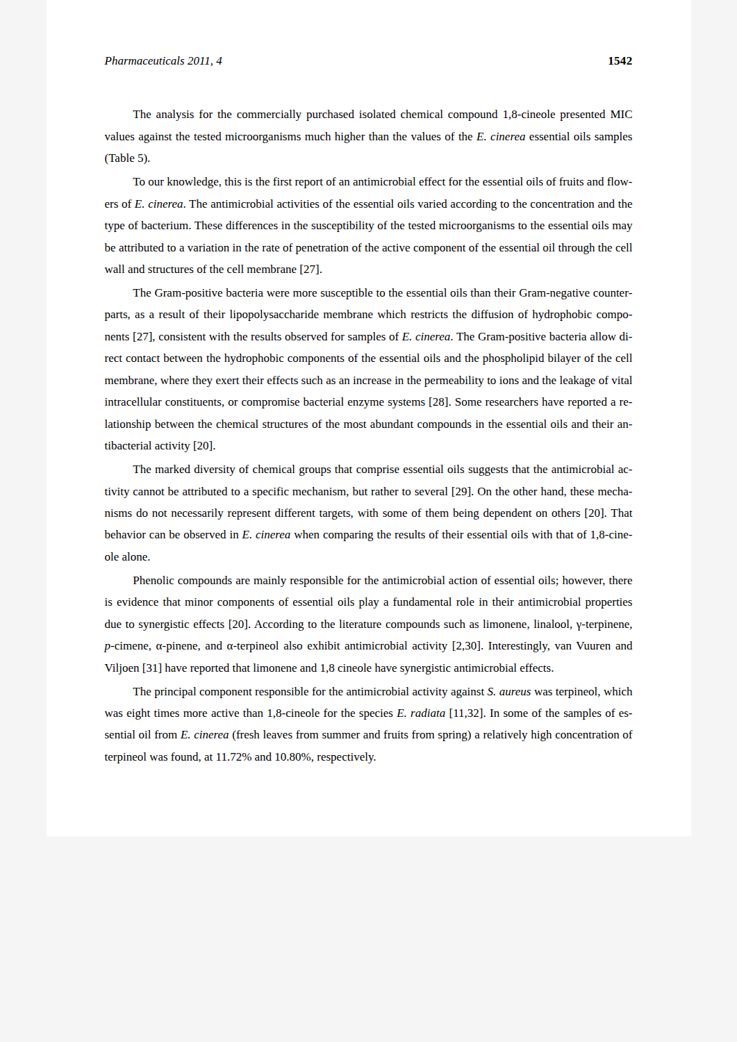Pharmaceuticals 2011, 4 1542
The analysis for the commercially purchased isolated chemical compound 1,8-cineole presented MIC values against the tested microorganisms much higher than the values of the E. cinerea essential oils samples (Table 5).
To our knowledge, this is the first report of an antimicrobial effect for the essential oils of fruits and flowers of E. cinerea. The antimicrobial activities of the essential oils varied according to the concentration and the type of bacterium. These differences in the susceptibility of the tested microorganisms to the essential oils may be attributed to a variation in the rate of penetration of the active component of the essential oil through the cell wall and structures of the cell membrane [27].
The Gram-positive bacteria were more susceptible to the essential oils than their Gram-negative counterparts, as a result of their lipopolysaccharide membrane which restricts the diffusion of hydrophobic components [27], consistent with the results observed for samples of E. cinerea. The Gram-positive bacteria allow direct contact between the hydrophobic components of the essential oils and the phospholipid bilayer of the cell membrane, where they exert their effects such as an increase in the permeability to ions and the leakage of vital intracellular constituents, or compromise bacterial enzyme systems [28]. Some researchers have reported a relationship between the chemical structures of the most abundant compounds in the essential oils and their antibacterial activity [20].
The marked diversity of chemical groups that comprise essential oils suggests that the antimicrobial activity cannot be attributed to a specific mechanism, but rather to several [29]. On the other hand, these mechanisms do not necessarily represent different targets, with some of them being dependent on others [20]. That behavior can be observed in E. cinerea when comparing the results of their essential oils with that of 1,8-cineole alone.
Phenolic compounds are mainly responsible for the antimicrobial action of essential oils; however, there is evidence that minor components of essential oils play a fundamental role in their antimicrobial properties due to synergistic effects [20]. According to the literature compounds such as limonene, linalool, γ-terpinene, p-cimene, α-pinene, and α-terpineol also exhibit antimicrobial activity [2,30]. Interestingly, van Vuuren and Viljoen [31] have reported that limonene and 1,8 cineole have synergistic antimicrobial effects.
The principal component responsible for the antimicrobial activity against S. aureus was terpineol, which was eight times more active than 1,8-cineole for the species E. radiata [11,32]. In some of the samples of essential oil from E. cinerea (fresh leaves from summer and fruits from spring) a relatively high concentration of terpineol was found, at 11.72% and 10.80%, respectively.